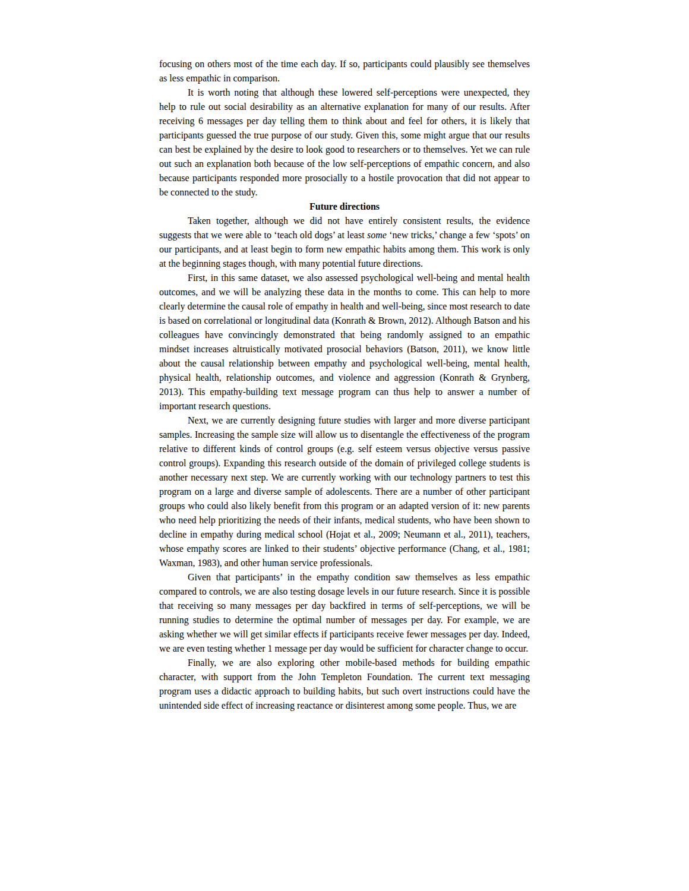focusing on others most of the time each day. If so, participants could plausibly see themselves as less empathic in comparison.
It is worth noting that although these lowered self-perceptions were unexpected, they help to rule out social desirability as an alternative explanation for many of our results. After receiving 6 messages per day telling them to think about and feel for others, it is likely that participants guessed the true purpose of our study. Given this, some might argue that our results can best be explained by the desire to look good to researchers or to themselves. Yet we can rule out such an explanation both because of the low self-perceptions of empathic concern, and also because participants responded more prosocially to a hostile provocation that did not appear to be connected to the study.
Future directions
Taken together, although we did not have entirely consistent results, the evidence suggests that we were able to ‘teach old dogs’ at least some ‘new tricks,’ change a few ‘spots’ on our participants, and at least begin to form new empathic habits among them. This work is only at the beginning stages though, with many potential future directions.
First, in this same dataset, we also assessed psychological well-being and mental health outcomes, and we will be analyzing these data in the months to come. This can help to more clearly determine the causal role of empathy in health and well-being, since most research to date is based on correlational or longitudinal data (Konrath & Brown, 2012). Although Batson and his colleagues have convincingly demonstrated that being randomly assigned to an empathic mindset increases altruistically motivated prosocial behaviors (Batson, 2011), we know little about the causal relationship between empathy and psychological well-being, mental health, physical health, relationship outcomes, and violence and aggression (Konrath & Grynberg, 2013). This empathy-building text message program can thus help to answer a number of important research questions.
Next, we are currently designing future studies with larger and more diverse participant samples. Increasing the sample size will allow us to disentangle the effectiveness of the program relative to different kinds of control groups (e.g. self esteem versus objective versus passive control groups). Expanding this research outside of the domain of privileged college students is another necessary next step. We are currently working with our technology partners to test this program on a large and diverse sample of adolescents. There are a number of other participant groups who could also likely benefit from this program or an adapted version of it: new parents who need help prioritizing the needs of their infants, medical students, who have been shown to decline in empathy during medical school (Hojat et al., 2009; Neumann et al., 2011), teachers, whose empathy scores are linked to their students’ objective performance (Chang, et al., 1981; Waxman, 1983), and other human service professionals.
Given that participants’ in the empathy condition saw themselves as less empathic compared to controls, we are also testing dosage levels in our future research. Since it is possible that receiving so many messages per day backfired in terms of self-perceptions, we will be running studies to determine the optimal number of messages per day. For example, we are asking whether we will get similar effects if participants receive fewer messages per day. Indeed, we are even testing whether 1 message per day would be sufficient for character change to occur.
Finally, we are also exploring other mobile-based methods for building empathic character, with support from the John Templeton Foundation. The current text messaging program uses a didactic approach to building habits, but such overt instructions could have the unintended side effect of increasing reactance or disinterest among some people. Thus, we are